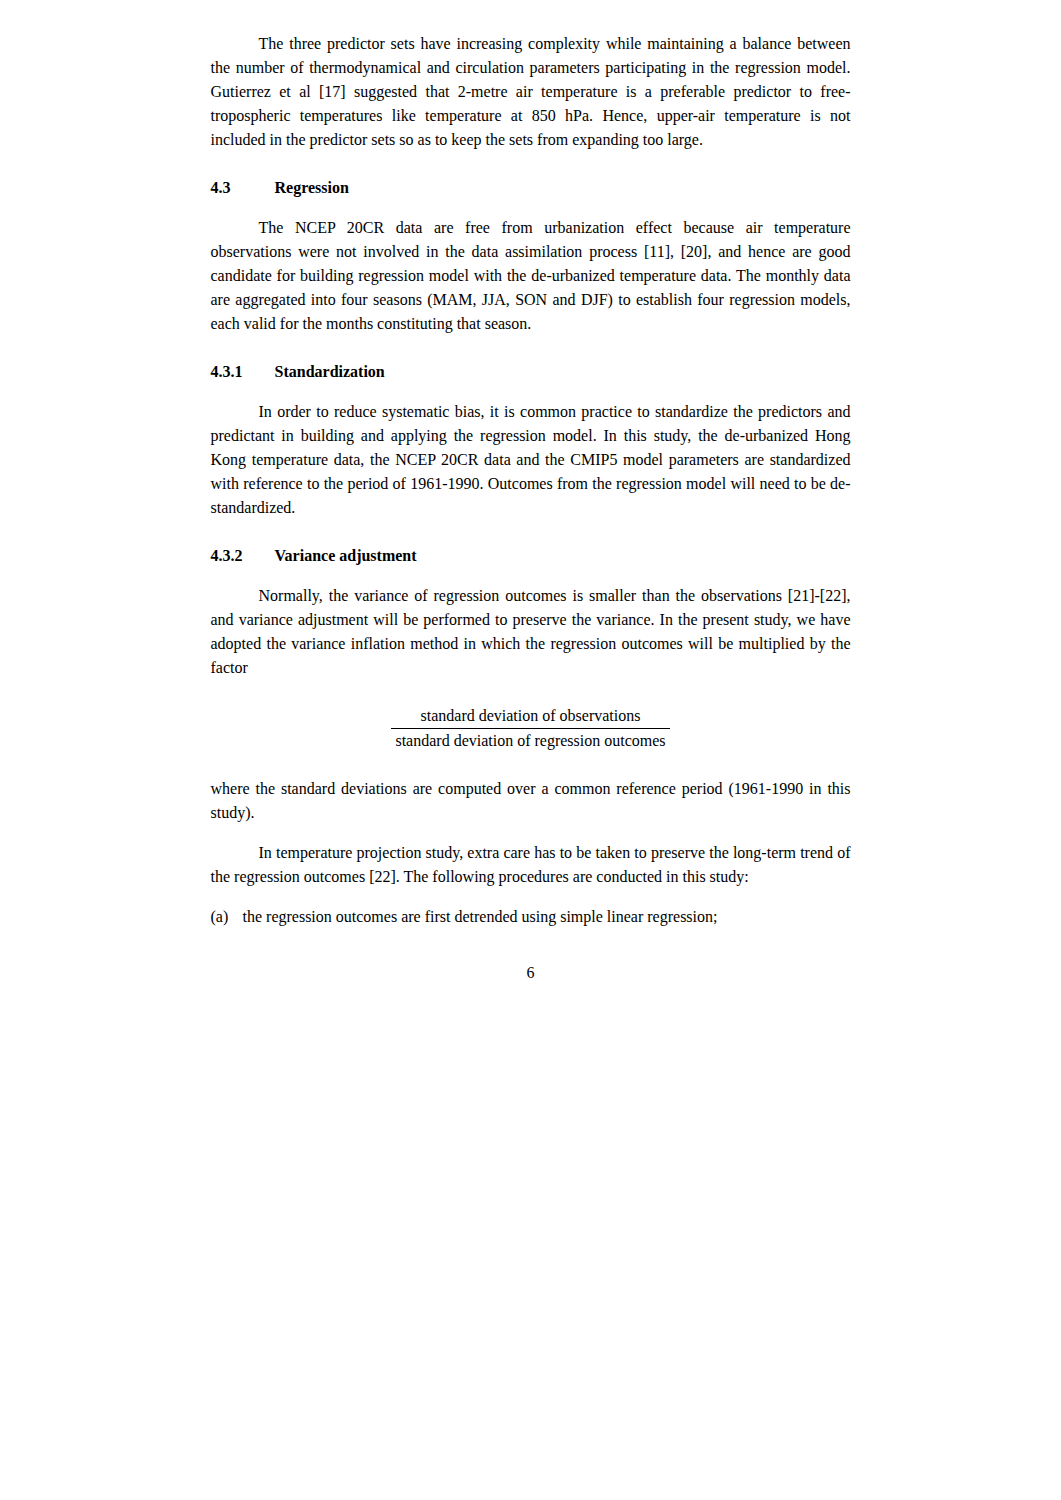The three predictor sets have increasing complexity while maintaining a balance between the number of thermodynamical and circulation parameters participating in the regression model. Gutierrez et al [17] suggested that 2-metre air temperature is a preferable predictor to free-tropospheric temperatures like temperature at 850 hPa. Hence, upper-air temperature is not included in the predictor sets so as to keep the sets from expanding too large.
4.3 Regression
The NCEP 20CR data are free from urbanization effect because air temperature observations were not involved in the data assimilation process [11], [20], and hence are good candidate for building regression model with the de-urbanized temperature data. The monthly data are aggregated into four seasons (MAM, JJA, SON and DJF) to establish four regression models, each valid for the months constituting that season.
4.3.1 Standardization
In order to reduce systematic bias, it is common practice to standardize the predictors and predictant in building and applying the regression model. In this study, the de-urbanized Hong Kong temperature data, the NCEP 20CR data and the CMIP5 model parameters are standardized with reference to the period of 1961-1990. Outcomes from the regression model will need to be de-standardized.
4.3.2 Variance adjustment
Normally, the variance of regression outcomes is smaller than the observations [21]-[22], and variance adjustment will be performed to preserve the variance. In the present study, we have adopted the variance inflation method in which the regression outcomes will be multiplied by the factor
standard deviation of observations standard deviation of regression outcomes
where the standard deviations are computed over a common reference period (1961-1990 in this study).
In temperature projection study, extra care has to be taken to preserve the long-term trend of the regression outcomes [22]. The following procedures are conducted in this study:
(a) the regression outcomes are first detrended using simple linear regression;
6